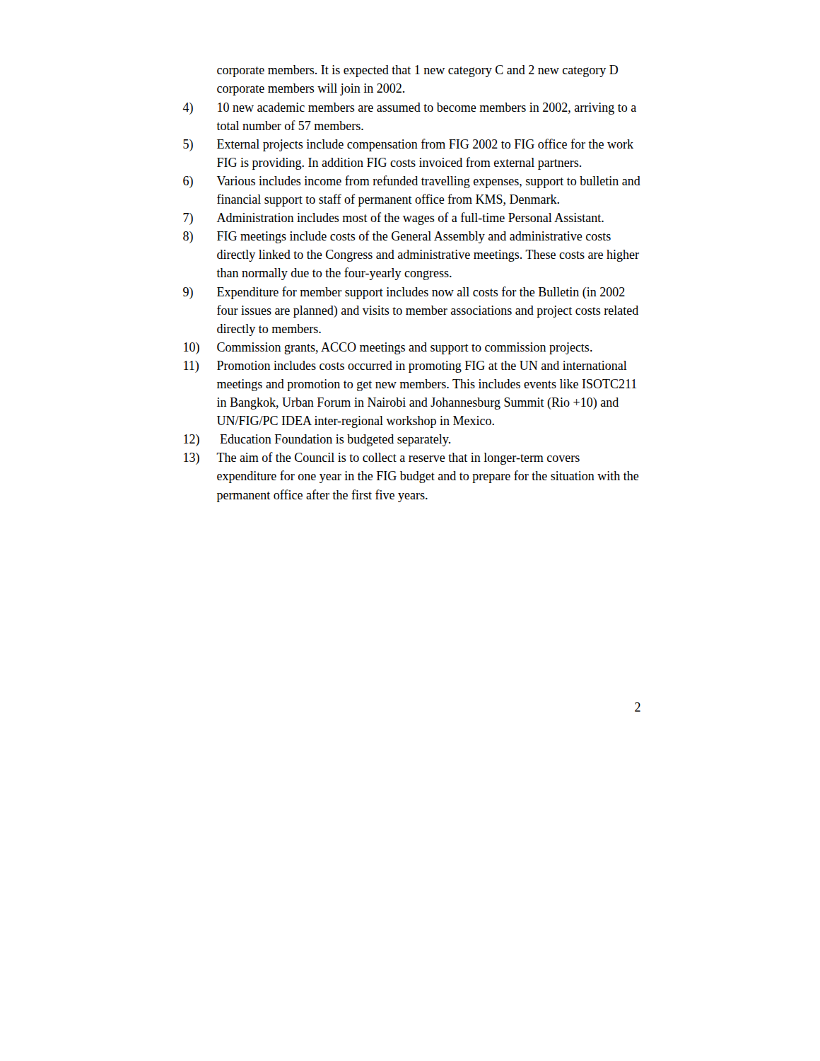corporate members. It is expected that 1 new category C and 2 new category D corporate members will join in 2002.
4) 10 new academic members are assumed to become members in 2002, arriving to a total number of 57 members.
5) External projects include compensation from FIG 2002 to FIG office for the work FIG is providing. In addition FIG costs invoiced from external partners.
6) Various includes income from refunded travelling expenses, support to bulletin and financial support to staff of permanent office from KMS, Denmark.
7) Administration includes most of the wages of a full-time Personal Assistant.
8) FIG meetings include costs of the General Assembly and administrative costs directly linked to the Congress and administrative meetings. These costs are higher than normally due to the four-yearly congress.
9) Expenditure for member support includes now all costs for the Bulletin (in 2002 four issues are planned) and visits to member associations and project costs related directly to members.
10) Commission grants, ACCO meetings and support to commission projects.
11) Promotion includes costs occurred in promoting FIG at the UN and international meetings and promotion to get new members. This includes events like ISOTC211 in Bangkok, Urban Forum in Nairobi and Johannesburg Summit (Rio +10) and UN/FIG/PC IDEA inter-regional workshop in Mexico.
12) Education Foundation is budgeted separately.
13) The aim of the Council is to collect a reserve that in longer-term covers expenditure for one year in the FIG budget and to prepare for the situation with the permanent office after the first five years.
2